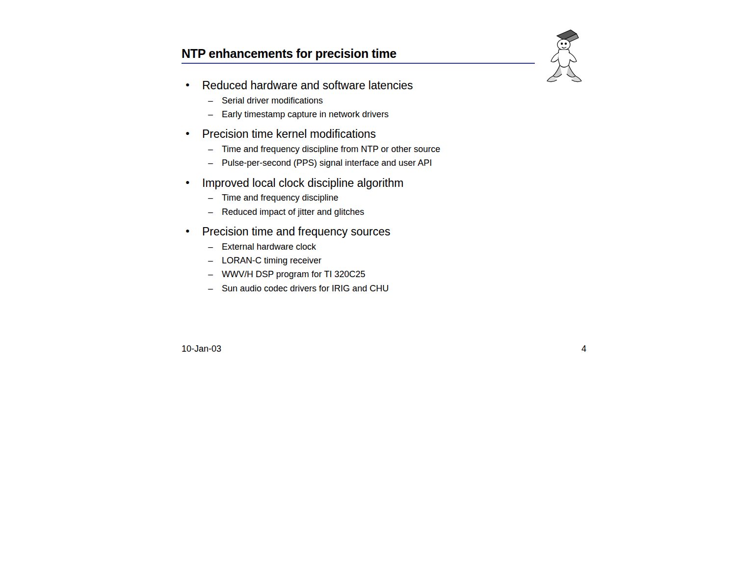NTP enhancements for precision time
Reduced hardware and software latencies
Serial driver modifications
Early timestamp capture in network drivers
Precision time kernel modifications
Time and frequency discipline from NTP or other source
Pulse-per-second (PPS) signal interface and user API
Improved local clock discipline algorithm
Time and frequency discipline
Reduced impact of jitter and glitches
Precision time and frequency sources
External hardware clock
LORAN-C timing receiver
WWV/H DSP program for TI 320C25
Sun audio codec drivers for IRIG and CHU
10-Jan-03 4